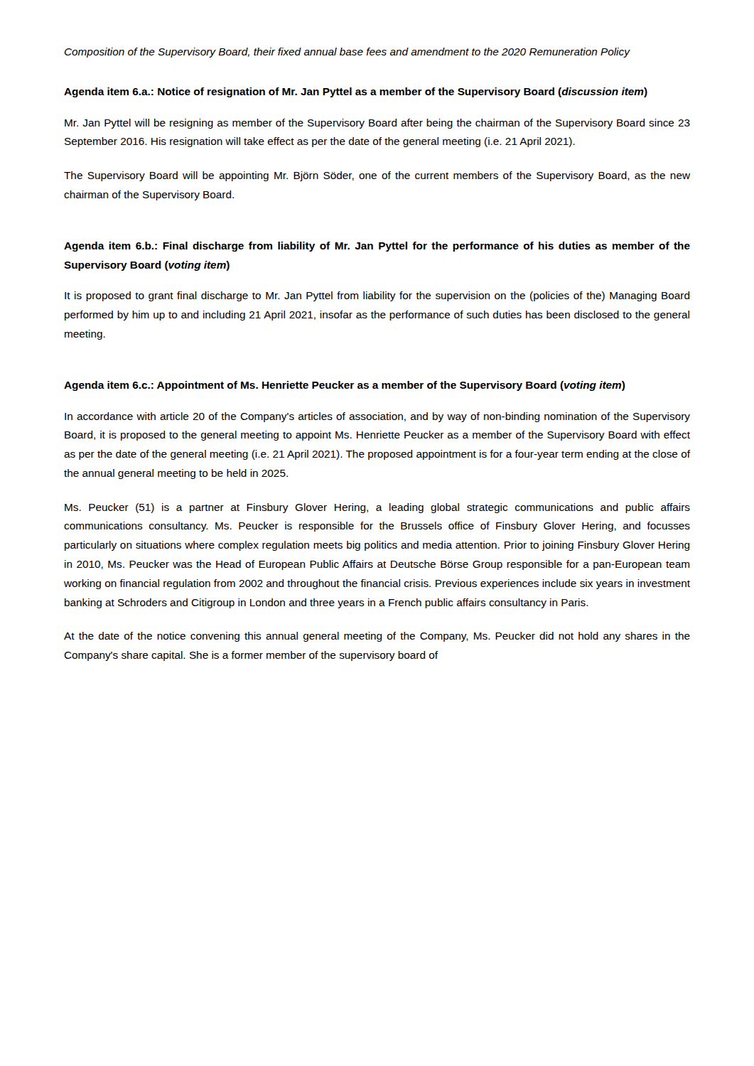Composition of the Supervisory Board, their fixed annual base fees and amendment to the 2020 Remuneration Policy
Agenda item 6.a.: Notice of resignation of Mr. Jan Pyttel as a member of the Supervisory Board (discussion item)
Mr. Jan Pyttel will be resigning as member of the Supervisory Board after being the chairman of the Supervisory Board since 23 September 2016. His resignation will take effect as per the date of the general meeting (i.e. 21 April 2021).
The Supervisory Board will be appointing Mr. Björn Söder, one of the current members of the Supervisory Board, as the new chairman of the Supervisory Board.
Agenda item 6.b.: Final discharge from liability of Mr. Jan Pyttel for the performance of his duties as member of the Supervisory Board (voting item)
It is proposed to grant final discharge to Mr. Jan Pyttel from liability for the supervision on the (policies of the) Managing Board performed by him up to and including 21 April 2021, insofar as the performance of such duties has been disclosed to the general meeting.
Agenda item 6.c.: Appointment of Ms. Henriette Peucker as a member of the Supervisory Board (voting item)
In accordance with article 20 of the Company's articles of association, and by way of non-binding nomination of the Supervisory Board, it is proposed to the general meeting to appoint Ms. Henriette Peucker as a member of the Supervisory Board with effect as per the date of the general meeting (i.e. 21 April 2021). The proposed appointment is for a four-year term ending at the close of the annual general meeting to be held in 2025.
Ms. Peucker (51) is a partner at Finsbury Glover Hering, a leading global strategic communications and public affairs communications consultancy. Ms. Peucker is responsible for the Brussels office of Finsbury Glover Hering, and focusses particularly on situations where complex regulation meets big politics and media attention. Prior to joining Finsbury Glover Hering in 2010, Ms. Peucker was the Head of European Public Affairs at Deutsche Börse Group responsible for a pan-European team working on financial regulation from 2002 and throughout the financial crisis. Previous experiences include six years in investment banking at Schroders and Citigroup in London and three years in a French public affairs consultancy in Paris.
At the date of the notice convening this annual general meeting of the Company, Ms. Peucker did not hold any shares in the Company's share capital. She is a former member of the supervisory board of